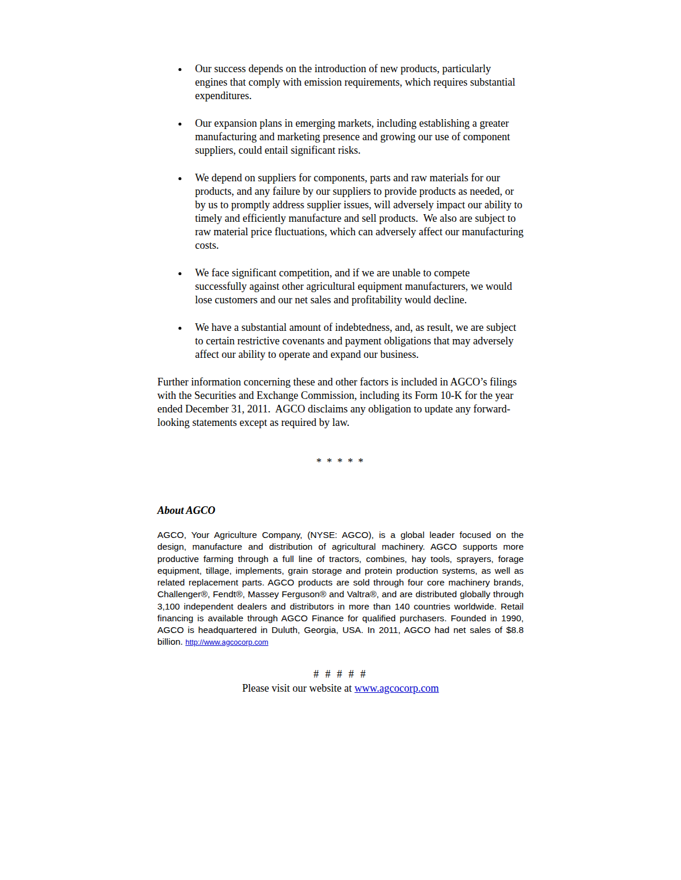Our success depends on the introduction of new products, particularly engines that comply with emission requirements, which requires substantial expenditures.
Our expansion plans in emerging markets, including establishing a greater manufacturing and marketing presence and growing our use of component suppliers, could entail significant risks.
We depend on suppliers for components, parts and raw materials for our products, and any failure by our suppliers to provide products as needed, or by us to promptly address supplier issues, will adversely impact our ability to timely and efficiently manufacture and sell products. We also are subject to raw material price fluctuations, which can adversely affect our manufacturing costs.
We face significant competition, and if we are unable to compete successfully against other agricultural equipment manufacturers, we would lose customers and our net sales and profitability would decline.
We have a substantial amount of indebtedness, and, as result, we are subject to certain restrictive covenants and payment obligations that may adversely affect our ability to operate and expand our business.
Further information concerning these and other factors is included in AGCO’s filings with the Securities and Exchange Commission, including its Form 10-K for the year ended December 31, 2011. AGCO disclaims any obligation to update any forward-looking statements except as required by law.
* * * * *
About AGCO
AGCO, Your Agriculture Company, (NYSE: AGCO), is a global leader focused on the design, manufacture and distribution of agricultural machinery. AGCO supports more productive farming through a full line of tractors, combines, hay tools, sprayers, forage equipment, tillage, implements, grain storage and protein production systems, as well as related replacement parts. AGCO products are sold through four core machinery brands, Challenger®, Fendt®, Massey Ferguson® and Valtra®, and are distributed globally through 3,100 independent dealers and distributors in more than 140 countries worldwide. Retail financing is available through AGCO Finance for qualified purchasers. Founded in 1990, AGCO is headquartered in Duluth, Georgia, USA. In 2011, AGCO had net sales of $8.8 billion. http://www.agcocorp.com
# # # # #
Please visit our website at www.agcocorp.com